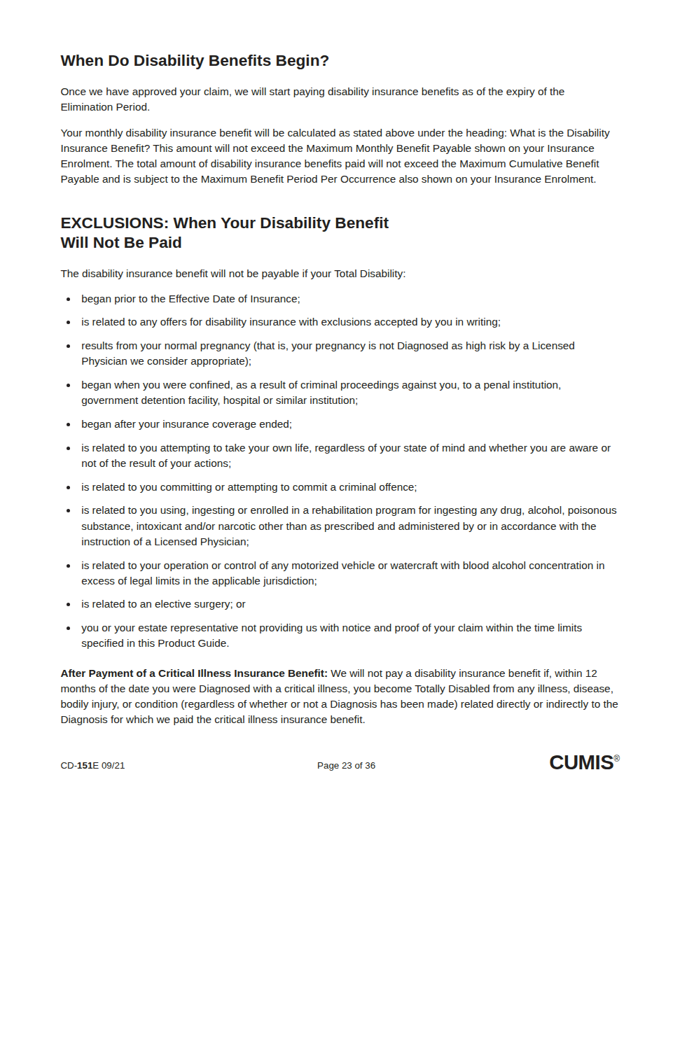When Do Disability Benefits Begin?
Once we have approved your claim, we will start paying disability insurance benefits as of the expiry of the Elimination Period.
Your monthly disability insurance benefit will be calculated as stated above under the heading: What is the Disability Insurance Benefit? This amount will not exceed the Maximum Monthly Benefit Payable shown on your Insurance Enrolment. The total amount of disability insurance benefits paid will not exceed the Maximum Cumulative Benefit Payable and is subject to the Maximum Benefit Period Per Occurrence also shown on your Insurance Enrolment.
EXCLUSIONS: When Your Disability Benefit
Will Not Be Paid
The disability insurance benefit will not be payable if your Total Disability:
began prior to the Effective Date of Insurance;
is related to any offers for disability insurance with exclusions accepted by you in writing;
results from your normal pregnancy (that is, your pregnancy is not Diagnosed as high risk by a Licensed Physician we consider appropriate);
began when you were confined, as a result of criminal proceedings against you, to a penal institution, government detention facility, hospital or similar institution;
began after your insurance coverage ended;
is related to you attempting to take your own life, regardless of your state of mind and whether you are aware or not of the result of your actions;
is related to you committing or attempting to commit a criminal offence;
is related to you using, ingesting or enrolled in a rehabilitation program for ingesting any drug, alcohol, poisonous substance, intoxicant and/or narcotic other than as prescribed and administered by or in accordance with the instruction of a Licensed Physician;
is related to your operation or control of any motorized vehicle or watercraft with blood alcohol concentration in excess of legal limits in the applicable jurisdiction;
is related to an elective surgery; or
you or your estate representative not providing us with notice and proof of your claim within the time limits specified in this Product Guide.
After Payment of a Critical Illness Insurance Benefit: We will not pay a disability insurance benefit if, within 12 months of the date you were Diagnosed with a critical illness, you become Totally Disabled from any illness, disease, bodily injury, or condition (regardless of whether or not a Diagnosis has been made) related directly or indirectly to the Diagnosis for which we paid the critical illness insurance benefit.
CD-151 E 09/21
Page 23 of 36
CUMIS®